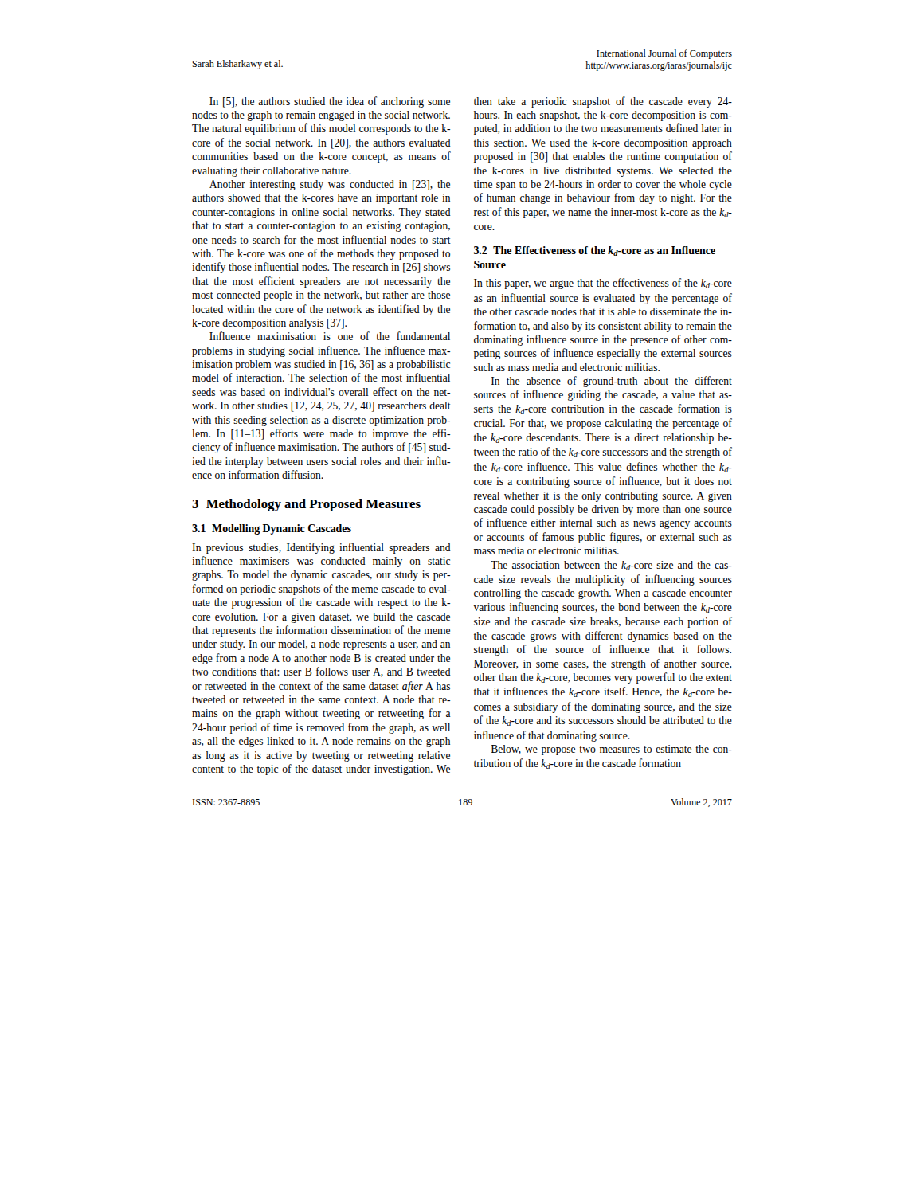Sarah Elsharkawy et al.
International Journal of Computers
http://www.iaras.org/iaras/journals/ijc
In [5], the authors studied the idea of anchoring some nodes to the graph to remain engaged in the social network. The natural equilibrium of this model corresponds to the k-core of the social network. In [20], the authors evaluated communities based on the k-core concept, as means of evaluating their collaborative nature.
Another interesting study was conducted in [23], the authors showed that the k-cores have an important role in counter-contagions in online social networks. They stated that to start a counter-contagion to an existing contagion, one needs to search for the most influential nodes to start with. The k-core was one of the methods they proposed to identify those influential nodes. The research in [26] shows that the most efficient spreaders are not necessarily the most connected people in the network, but rather are those located within the core of the network as identified by the k-core decomposition analysis [37].
Influence maximisation is one of the fundamental problems in studying social influence. The influence maximisation problem was studied in [16, 36] as a probabilistic model of interaction. The selection of the most influential seeds was based on individual's overall effect on the network. In other studies [12, 24, 25, 27, 40] researchers dealt with this seeding selection as a discrete optimization problem. In [11–13] efforts were made to improve the efficiency of influence maximisation. The authors of [45] studied the interplay between users social roles and their influence on information diffusion.
3 Methodology and Proposed Measures
3.1 Modelling Dynamic Cascades
In previous studies, Identifying influential spreaders and influence maximisers was conducted mainly on static graphs. To model the dynamic cascades, our study is performed on periodic snapshots of the meme cascade to evaluate the progression of the cascade with respect to the k-core evolution. For a given dataset, we build the cascade that represents the information dissemination of the meme under study. In our model, a node represents a user, and an edge from a node A to another node B is created under the two conditions that: user B follows user A, and B tweeted or retweeted in the context of the same dataset after A has tweeted or retweeted in the same context. A node that remains on the graph without tweeting or retweeting for a 24-hour period of time is removed from the graph, as well as, all the edges linked to it. A node remains on the graph as long as it is active by tweeting or retweeting relative content to the topic of the dataset under investigation. We then take a periodic snapshot of the cascade every 24-hours. In each snapshot, the k-core decomposition is computed, in addition to the two measurements defined later in this section. We used the k-core decomposition approach proposed in [30] that enables the runtime computation of the k-cores in live distributed systems. We selected the time span to be 24-hours in order to cover the whole cycle of human change in behaviour from day to night. For the rest of this paper, we name the inner-most k-core as the kd-core.
3.2 The Effectiveness of the kd-core as an Influence Source
In this paper, we argue that the effectiveness of the kd-core as an influential source is evaluated by the percentage of the other cascade nodes that it is able to disseminate the information to, and also by its consistent ability to remain the dominating influence source in the presence of other competing sources of influence especially the external sources such as mass media and electronic militias.
In the absence of ground-truth about the different sources of influence guiding the cascade, a value that asserts the kd-core contribution in the cascade formation is crucial. For that, we propose calculating the percentage of the kd-core descendants. There is a direct relationship between the ratio of the kd-core successors and the strength of the kd-core influence. This value defines whether the kd-core is a contributing source of influence, but it does not reveal whether it is the only contributing source. A given cascade could possibly be driven by more than one source of influence either internal such as news agency accounts or accounts of famous public figures, or external such as mass media or electronic militias.
The association between the kd-core size and the cascade size reveals the multiplicity of influencing sources controlling the cascade growth. When a cascade encounter various influencing sources, the bond between the kd-core size and the cascade size breaks, because each portion of the cascade grows with different dynamics based on the strength of the source of influence that it follows. Moreover, in some cases, the strength of another source, other than the kd-core, becomes very powerful to the extent that it influences the kd-core itself. Hence, the kd-core becomes a subsidiary of the dominating source, and the size of the kd-core and its successors should be attributed to the influence of that dominating source.
Below, we propose two measures to estimate the contribution of the kd-core in the cascade formation
ISSN: 2367-8895
189
Volume 2, 2017